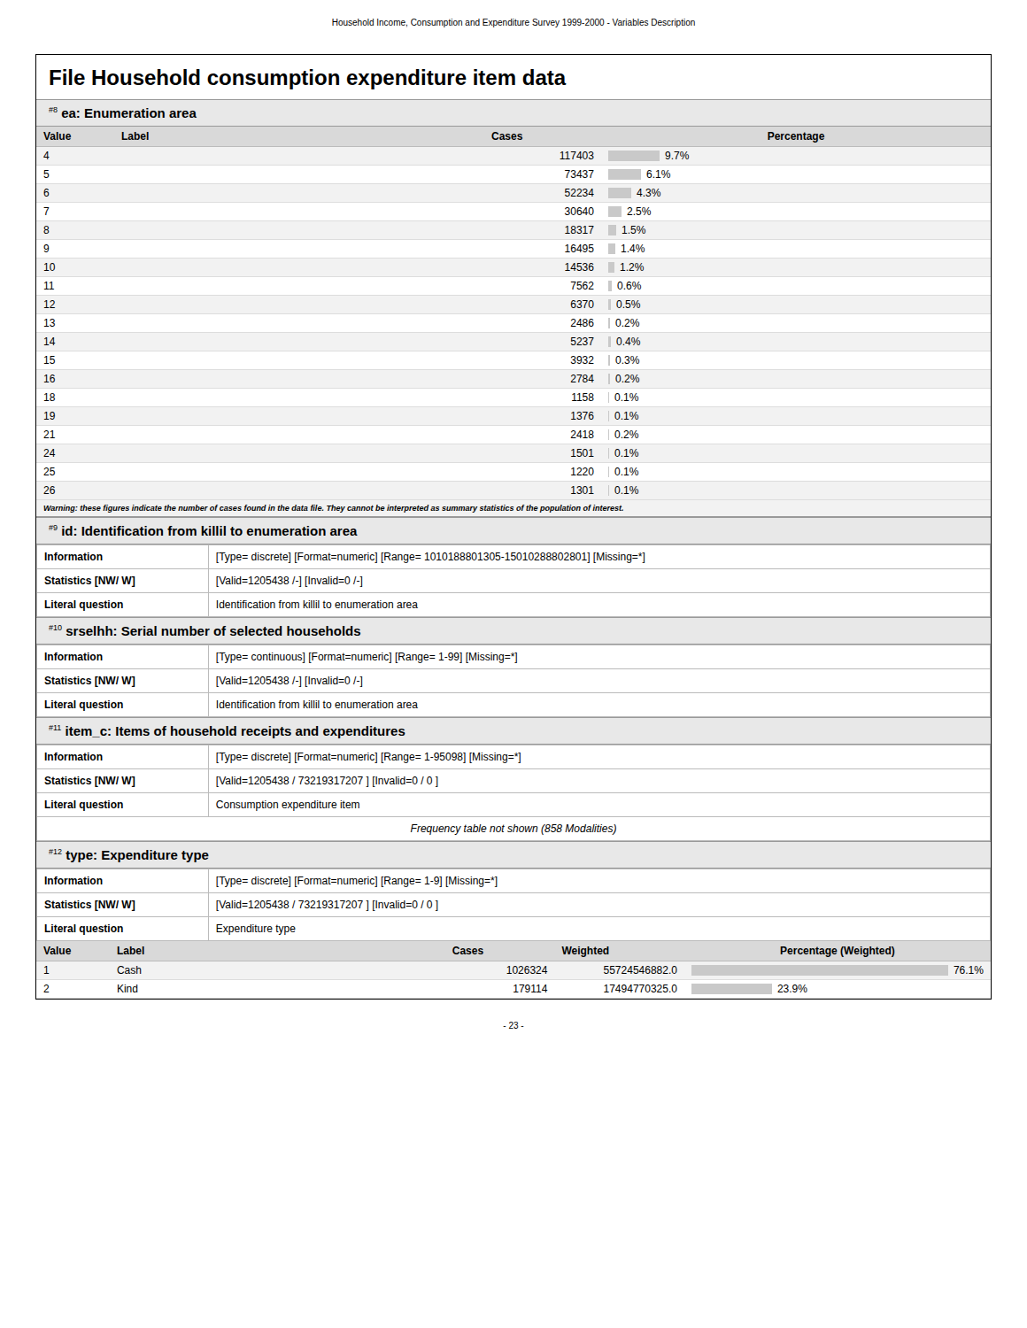Household Income, Consumption and Expenditure Survey 1999-2000 - Variables Description
File Household consumption expenditure item data
#8 ea: Enumeration area
| Value | Label | Cases | Percentage |
| --- | --- | --- | --- |
| 4 | | 117403 | 9.7% |
| 5 | | 73437 | 6.1% |
| 6 | | 52234 | 4.3% |
| 7 | | 30640 | 2.5% |
| 8 | | 18317 | 1.5% |
| 9 | | 16495 | 1.4% |
| 10 | | 14536 | 1.2% |
| 11 | | 7562 | 0.6% |
| 12 | | 6370 | 0.5% |
| 13 | | 2486 | 0.2% |
| 14 | | 5237 | 0.4% |
| 15 | | 3932 | 0.3% |
| 16 | | 2784 | 0.2% |
| 18 | | 1158 | 0.1% |
| 19 | | 1376 | 0.1% |
| 21 | | 2418 | 0.2% |
| 24 | | 1501 | 0.1% |
| 25 | | 1220 | 0.1% |
| 26 | | 1301 | 0.1% |
Warning: these figures indicate the number of cases found in the data file. They cannot be interpreted as summary statistics of the population of interest.
#9 id: Identification from killil to enumeration area
| Information | [Type= discrete] [Format=numeric] [Range= 1010188801305-15010288802801] [Missing=*] |
| Statistics [NW/ W] | [Valid=1205438 /-] [Invalid=0 /-] |
| Literal question | Identification from killil to enumeration area |
#10 srselhh: Serial number of selected households
| Information | [Type= continuous] [Format=numeric] [Range= 1-99] [Missing=*] |
| Statistics [NW/ W] | [Valid=1205438 /-] [Invalid=0 /-] |
| Literal question | Identification from killil to enumeration area |
#11 item_c: Items of household receipts and expenditures
| Information | [Type= discrete] [Format=numeric] [Range= 1-95098] [Missing=*] |
| Statistics [NW/ W] | [Valid=1205438 / 73219317207 ] [Invalid=0 / 0 ] |
| Literal question | Consumption expenditure item |
| Frequency table not shown (858 Modalities) |
#12 type: Expenditure type
| Information | [Type= discrete] [Format=numeric] [Range= 1-9] [Missing=*] |
| Statistics [NW/ W] | [Valid=1205438 / 73219317207 ] [Invalid=0 / 0 ] |
| Literal question | Expenditure type |
| Value | Label | Cases | Weighted | Percentage (Weighted) |
| --- | --- | --- | --- | --- |
| 1 | Cash | 1026324 | 55724546882.0 | 76.1% |
| 2 | Kind | 179114 | 17494770325.0 | 23.9% |
- 23 -